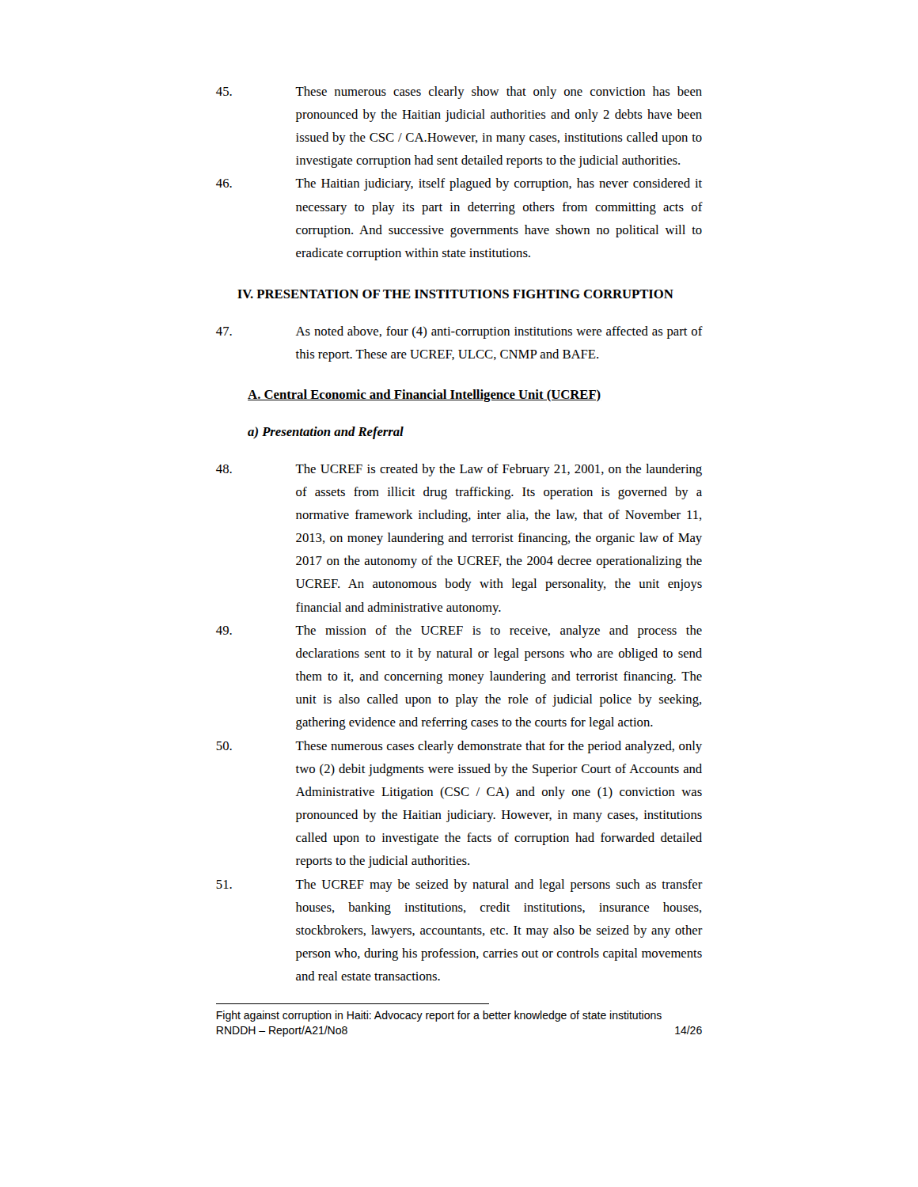45.
These numerous cases clearly show that only one conviction has been pronounced by the Haitian judicial authorities and only 2 debts have been issued by the CSC / CA.However, in many cases, institutions called upon to investigate corruption had sent detailed reports to the judicial authorities.
46.
The Haitian judiciary, itself plagued by corruption, has never considered it necessary to play its part in deterring others from committing acts of corruption. And successive governments have shown no political will to eradicate corruption within state institutions.
IV. PRESENTATION OF THE INSTITUTIONS FIGHTING CORRUPTION
47.
As noted above, four (4) anti-corruption institutions were affected as part of this report. These are UCREF, ULCC, CNMP and BAFE.
A. Central Economic and Financial Intelligence Unit (UCREF)
a) Presentation and Referral
48.
The UCREF is created by the Law of February 21, 2001, on the laundering of assets from illicit drug trafficking. Its operation is governed by a normative framework including, inter alia, the law, that of November 11, 2013, on money laundering and terrorist financing, the organic law of May 2017 on the autonomy of the UCREF, the 2004 decree operationalizing the UCREF. An autonomous body with legal personality, the unit enjoys financial and administrative autonomy.
49.
The mission of the UCREF is to receive, analyze and process the declarations sent to it by natural or legal persons who are obliged to send them to it, and concerning money laundering and terrorist financing. The unit is also called upon to play the role of judicial police by seeking, gathering evidence and referring cases to the courts for legal action.
50.
These numerous cases clearly demonstrate that for the period analyzed, only two (2) debit judgments were issued by the Superior Court of Accounts and Administrative Litigation (CSC / CA) and only one (1) conviction was pronounced by the Haitian judiciary. However, in many cases, institutions called upon to investigate the facts of corruption had forwarded detailed reports to the judicial authorities.
51.
The UCREF may be seized by natural and legal persons such as transfer houses, banking institutions, credit institutions, insurance houses, stockbrokers, lawyers, accountants, etc. It may also be seized by any other person who, during his profession, carries out or controls capital movements and real estate transactions.
Fight against corruption in Haiti: Advocacy report for a better knowledge of state institutions
RNDDH – Report/A21/No8 14/26